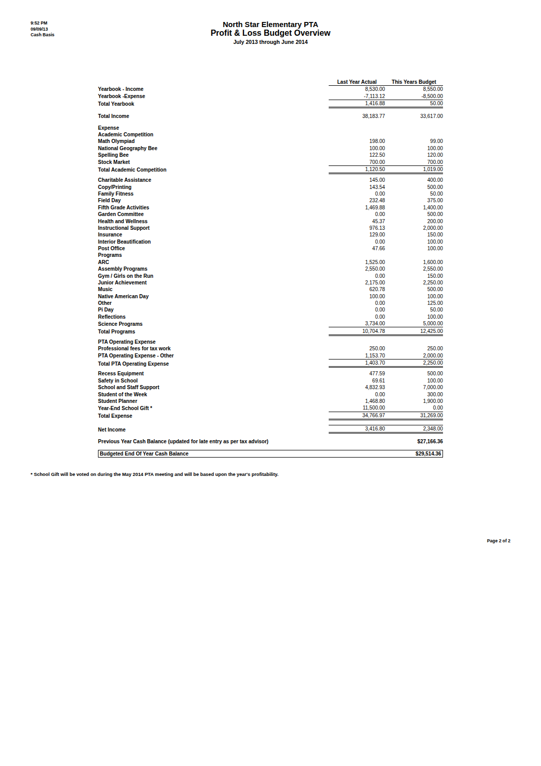9:52 PM
09/09/13
Cash Basis
North Star Elementary PTA
Profit & Loss Budget Overview
July 2013 through June 2014
| | Last Year Actual | This Years Budget |
| --- | --- | --- |
| Yearbook - Income | 8,530.00 | 8,550.00 |
| Yearbook -Expense | -7,113.12 | -8,500.00 |
| Total Yearbook | 1,416.88 | 50.00 |
| Total Income | 38,183.77 | 33,617.00 |
| Expense | | |
| Academic Competition | | |
| Math Olympiad | 198.00 | 99.00 |
| National Geography Bee | 100.00 | 100.00 |
| Spelling Bee | 122.50 | 120.00 |
| Stock Market | 700.00 | 700.00 |
| Total Academic Competition | 1,120.50 | 1,019.00 |
| Charitable Assistance | 145.00 | 400.00 |
| Copy/Printing | 143.54 | 500.00 |
| Family Fitness | 0.00 | 50.00 |
| Field Day | 232.48 | 375.00 |
| Fifth Grade Activities | 1,469.88 | 1,400.00 |
| Garden Committee | 0.00 | 500.00 |
| Health and Wellness | 45.37 | 200.00 |
| Instructional Support | 976.13 | 2,000.00 |
| Insurance | 129.00 | 150.00 |
| Interior Beautification | 0.00 | 100.00 |
| Post Office | 47.66 | 100.00 |
| Programs | | |
| ARC | 1,525.00 | 1,600.00 |
| Assembly Programs | 2,550.00 | 2,550.00 |
| Gym / Girls on the Run | 0.00 | 150.00 |
| Junior Achievement | 2,175.00 | 2,250.00 |
| Music | 620.78 | 500.00 |
| Native American Day | 100.00 | 100.00 |
| Other | 0.00 | 125.00 |
| Pi Day | 0.00 | 50.00 |
| Reflections | 0.00 | 100.00 |
| Science Programs | 3,734.00 | 5,000.00 |
| Total Programs | 10,704.78 | 12,425.00 |
| PTA Operating Expense | | |
| Professional fees for tax work | 250.00 | 250.00 |
| PTA Operating Expense - Other | 1,153.70 | 2,000.00 |
| Total PTA Operating Expense | 1,403.70 | 2,250.00 |
| Recess Equipment | 477.59 | 500.00 |
| Safety in School | 69.61 | 100.00 |
| School and Staff Support | 4,832.93 | 7,000.00 |
| Student of the Week | 0.00 | 300.00 |
| Student Planner | 1,468.80 | 1,900.00 |
| Year-End School Gift * | 11,500.00 | 0.00 |
| Total Expense | 34,766.97 | 31,269.00 |
| Net Income | 3,416.80 | 2,348.00 |
| Previous Year Cash Balance (updated for late entry as per tax advisor) | $27,166.36 |
| Budgeted End Of Year Cash Balance | $29,514.36 |
* School Gift will be voted on during the May 2014 PTA meeting and will be based upon the year's profitability.
Page 2 of 2